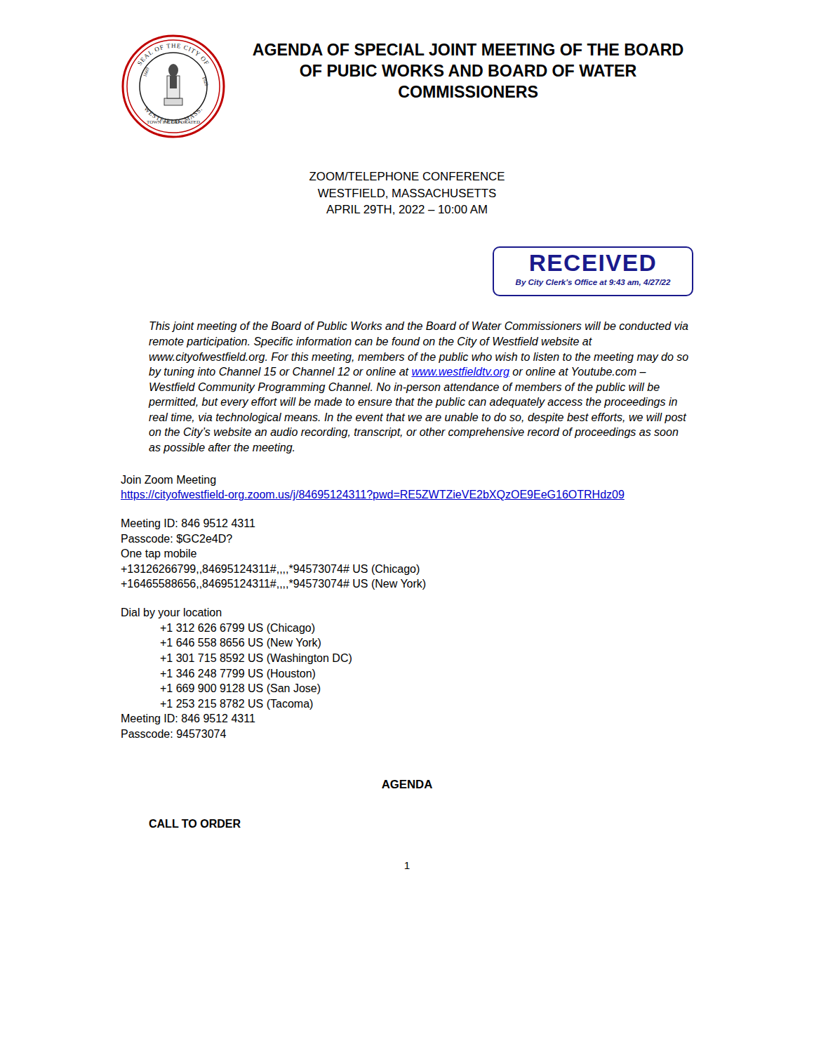SEAL OF THE CITY OF WESTFIELD, MASS. TOWN INCORPORATED 1669 1920
Agenda of Special Joint Meeting of the Board of Pubic Works and Board of Water Commissioners
ZOOM/TELEPHONE CONFERENCE
WESTFIELD, MASSACHUSETTS
APRIL 29TH, 2022 – 10:00 AM
RECEIVED
By City Clerk's Office at 9:43 am, 4/27/22
This joint meeting of the Board of Public Works and the Board of Water Commissioners will be conducted via remote participation. Specific information can be found on the City of Westfield website at www.cityofwestfield.org. For this meeting, members of the public who wish to listen to the meeting may do so by tuning into Channel 15 or Channel 12 or online at www.westfieldtv.org or online at Youtube.com – Westfield Community Programming Channel. No in-person attendance of members of the public will be permitted, but every effort will be made to ensure that the public can adequately access the proceedings in real time, via technological means. In the event that we are unable to do so, despite best efforts, we will post on the City’s website an audio recording, transcript, or other comprehensive record of proceedings as soon as possible after the meeting.
Join Zoom Meeting
https://cityofwestfield-org.zoom.us/j/84695124311?pwd=RE5ZWTZieVE2bXQzOE9EeG16OTRHdz09
Meeting ID: 846 9512 4311
Passcode: $GC2e4D?
One tap mobile
+13126266799,,84695124311#,,,,*94573074# US (Chicago)
+16465588656,,84695124311#,,,,*94573074# US (New York)
Dial by your location
+1 312 626 6799 US (Chicago)
+1 646 558 8656 US (New York)
+1 301 715 8592 US (Washington DC)
+1 346 248 7799 US (Houston)
+1 669 900 9128 US (San Jose)
+1 253 215 8782 US (Tacoma)
Meeting ID: 846 9512 4311
Passcode: 94573074
AGENDA
CALL TO ORDER
1